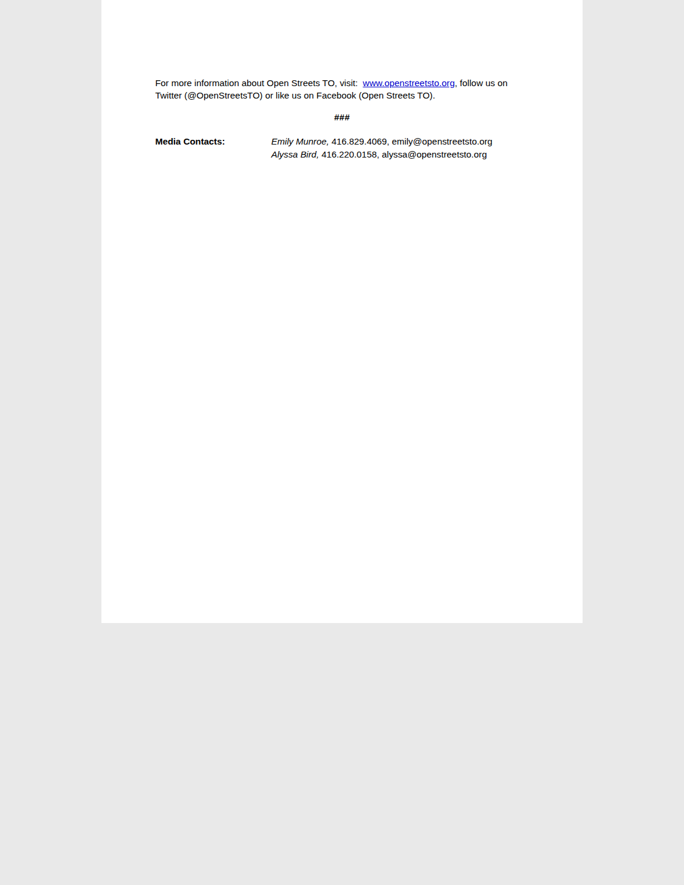For more information about Open Streets TO, visit: www.openstreetsto.org, follow us on Twitter (@OpenStreetsTO) or like us on Facebook (Open Streets TO).
###
Media Contacts:
Emily Munroe, 416.829.4069, emily@openstreetsto.org
Alyssa Bird, 416.220.0158, alyssa@openstreetsto.org